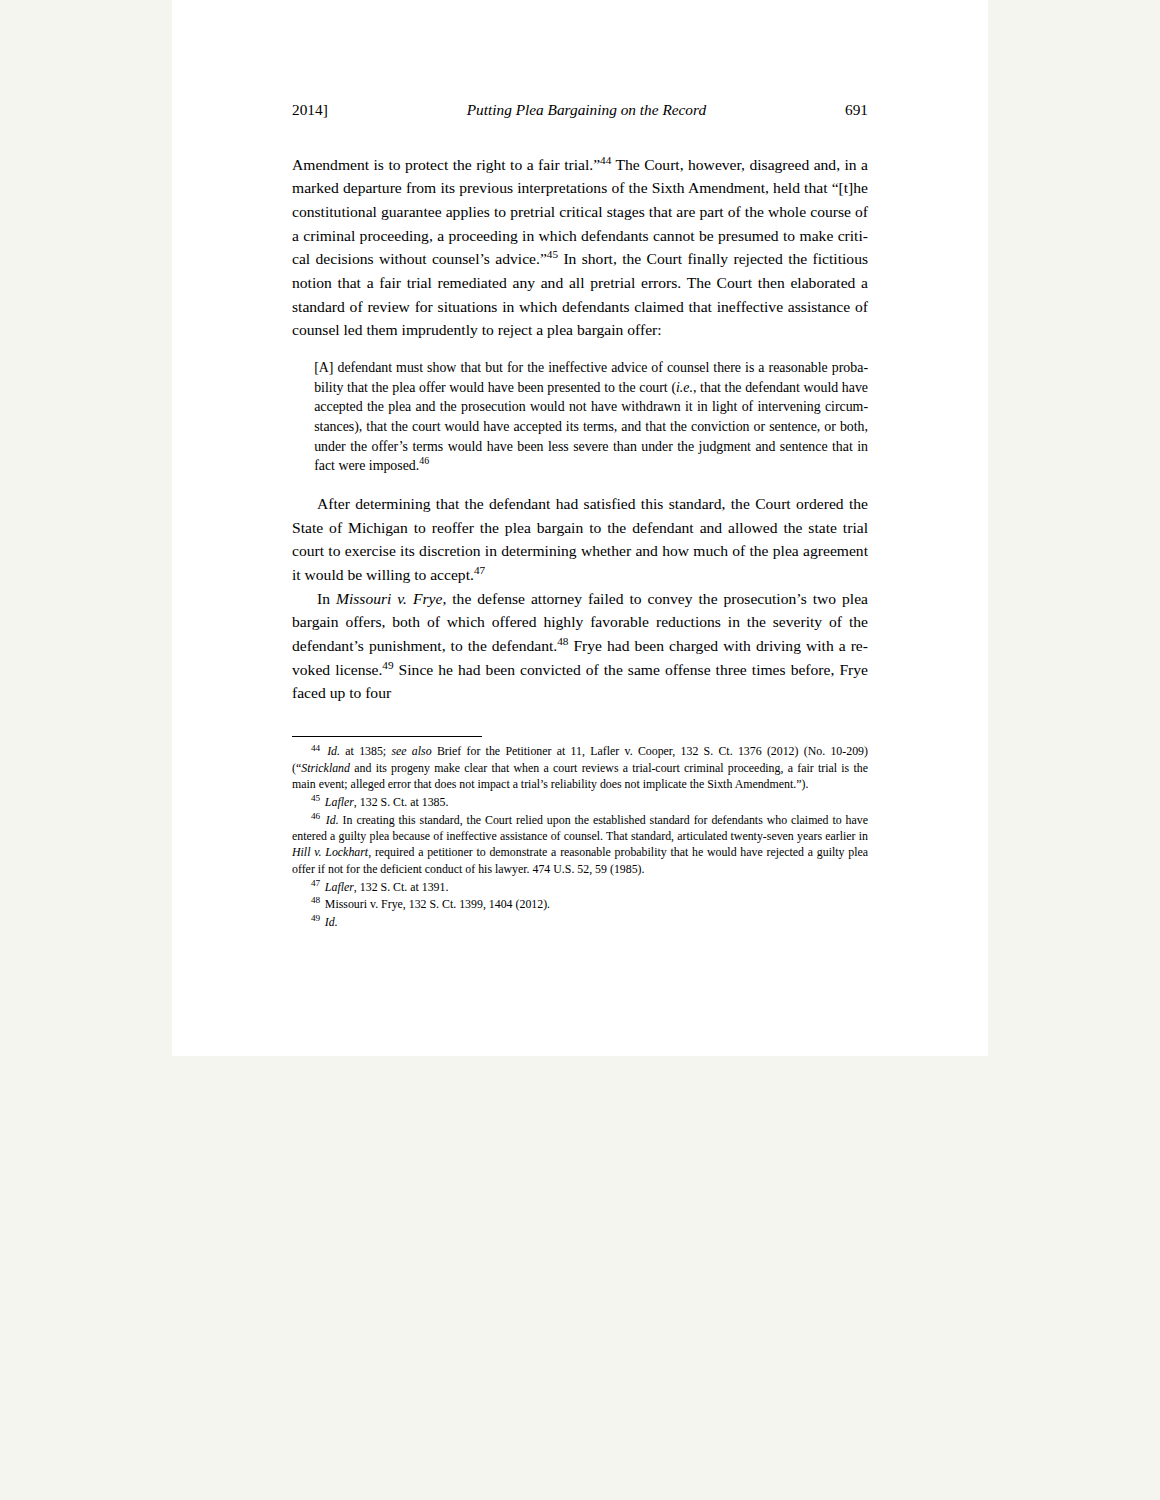2014] Putting Plea Bargaining on the Record 691
Amendment is to protect the right to a fair trial.”44 The Court, however, disagreed and, in a marked departure from its previous interpretations of the Sixth Amendment, held that “[t]he constitutional guarantee applies to pretrial critical stages that are part of the whole course of a criminal proceeding, a proceeding in which defendants cannot be presumed to make critical decisions without counsel’s advice.”45 In short, the Court finally rejected the fictitious notion that a fair trial remediated any and all pretrial errors. The Court then elaborated a standard of review for situations in which defendants claimed that ineffective assistance of counsel led them imprudently to reject a plea bargain offer:
[A] defendant must show that but for the ineffective advice of counsel there is a reasonable probability that the plea offer would have been presented to the court (i.e., that the defendant would have accepted the plea and the prosecution would not have withdrawn it in light of intervening circumstances), that the court would have accepted its terms, and that the conviction or sentence, or both, under the offer’s terms would have been less severe than under the judgment and sentence that in fact were imposed.46
After determining that the defendant had satisfied this standard, the Court ordered the State of Michigan to reoffer the plea bargain to the defendant and allowed the state trial court to exercise its discretion in determining whether and how much of the plea agreement it would be willing to accept.47
In Missouri v. Frye, the defense attorney failed to convey the prosecution’s two plea bargain offers, both of which offered highly favorable reductions in the severity of the defendant’s punishment, to the defendant.48 Frye had been charged with driving with a revoked license.49 Since he had been convicted of the same offense three times before, Frye faced up to four
44 Id. at 1385; see also Brief for the Petitioner at 11, Lafler v. Cooper, 132 S. Ct. 1376 (2012) (No. 10-209) (“Strickland and its progeny make clear that when a court reviews a trial-court criminal proceeding, a fair trial is the main event; alleged error that does not impact a trial’s reliability does not implicate the Sixth Amendment.”).
45 Lafler, 132 S. Ct. at 1385.
46 Id. In creating this standard, the Court relied upon the established standard for defendants who claimed to have entered a guilty plea because of ineffective assistance of counsel. That standard, articulated twenty-seven years earlier in Hill v. Lockhart, required a petitioner to demonstrate a reasonable probability that he would have rejected a guilty plea offer if not for the deficient conduct of his lawyer. 474 U.S. 52, 59 (1985).
47 Lafler, 132 S. Ct. at 1391.
48 Missouri v. Frye, 132 S. Ct. 1399, 1404 (2012).
49 Id.